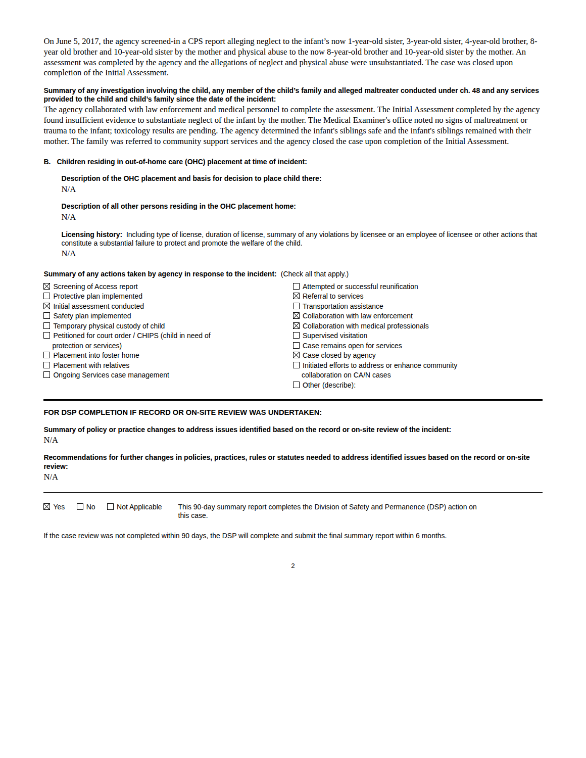On June 5, 2017, the agency screened-in a CPS report alleging neglect to the infant’s now 1-year-old sister, 3-year-old sister, 4-year-old brother, 8-year old brother and 10-year-old sister by the mother and physical abuse to the now 8-year-old brother and 10-year-old sister by the mother. An assessment was completed by the agency and the allegations of neglect and physical abuse were unsubstantiated. The case was closed upon completion of the Initial Assessment.
Summary of any investigation involving the child, any member of the child’s family and alleged maltreater conducted under ch. 48 and any services provided to the child and child’s family since the date of the incident:
The agency collaborated with law enforcement and medical personnel to complete the assessment. The Initial Assessment completed by the agency found insufficient evidence to substantiate neglect of the infant by the mother. The Medical Examiner's office noted no signs of maltreatment or trauma to the infant; toxicology results are pending. The agency determined the infant's siblings safe and the infant's siblings remained with their mother. The family was referred to community support services and the agency closed the case upon completion of the Initial Assessment.
B. Children residing in out-of-home care (OHC) placement at time of incident:
Description of the OHC placement and basis for decision to place child there:
N/A
Description of all other persons residing in the OHC placement home:
N/A
Licensing history: Including type of license, duration of license, summary of any violations by licensee or an employee of licensee or other actions that constitute a substantial failure to protect and promote the welfare of the child.
N/A
Summary of any actions taken by agency in response to the incident: (Check all that apply.)
| Screening of Access report | Attempted or successful reunification |
| Protective plan implemented | Referral to services |
| Initial assessment conducted | Transportation assistance |
| Safety plan implemented | Collaboration with law enforcement |
| Temporary physical custody of child | Collaboration with medical professionals |
| Petitioned for court order / CHIPS (child in need of | Supervised visitation |
| protection or services) | Case remains open for services |
| Placement into foster home | Case closed by agency |
| Placement with relatives | Initiated efforts to address or enhance community |
| Ongoing Services case management | collaboration on CA/N cases |
| | Other (describe): |
FOR DSP COMPLETION IF RECORD OR ON-SITE REVIEW WAS UNDERTAKEN:
Summary of policy or practice changes to address issues identified based on the record or on-site review of the incident:
N/A
Recommendations for further changes in policies, practices, rules or statutes needed to address identified issues based on the record or on-site review:
N/A
Yes No Not Applicable This 90-day summary report completes the Division of Safety and Permanence (DSP) action on this case.
If the case review was not completed within 90 days, the DSP will complete and submit the final summary report within 6 months.
2